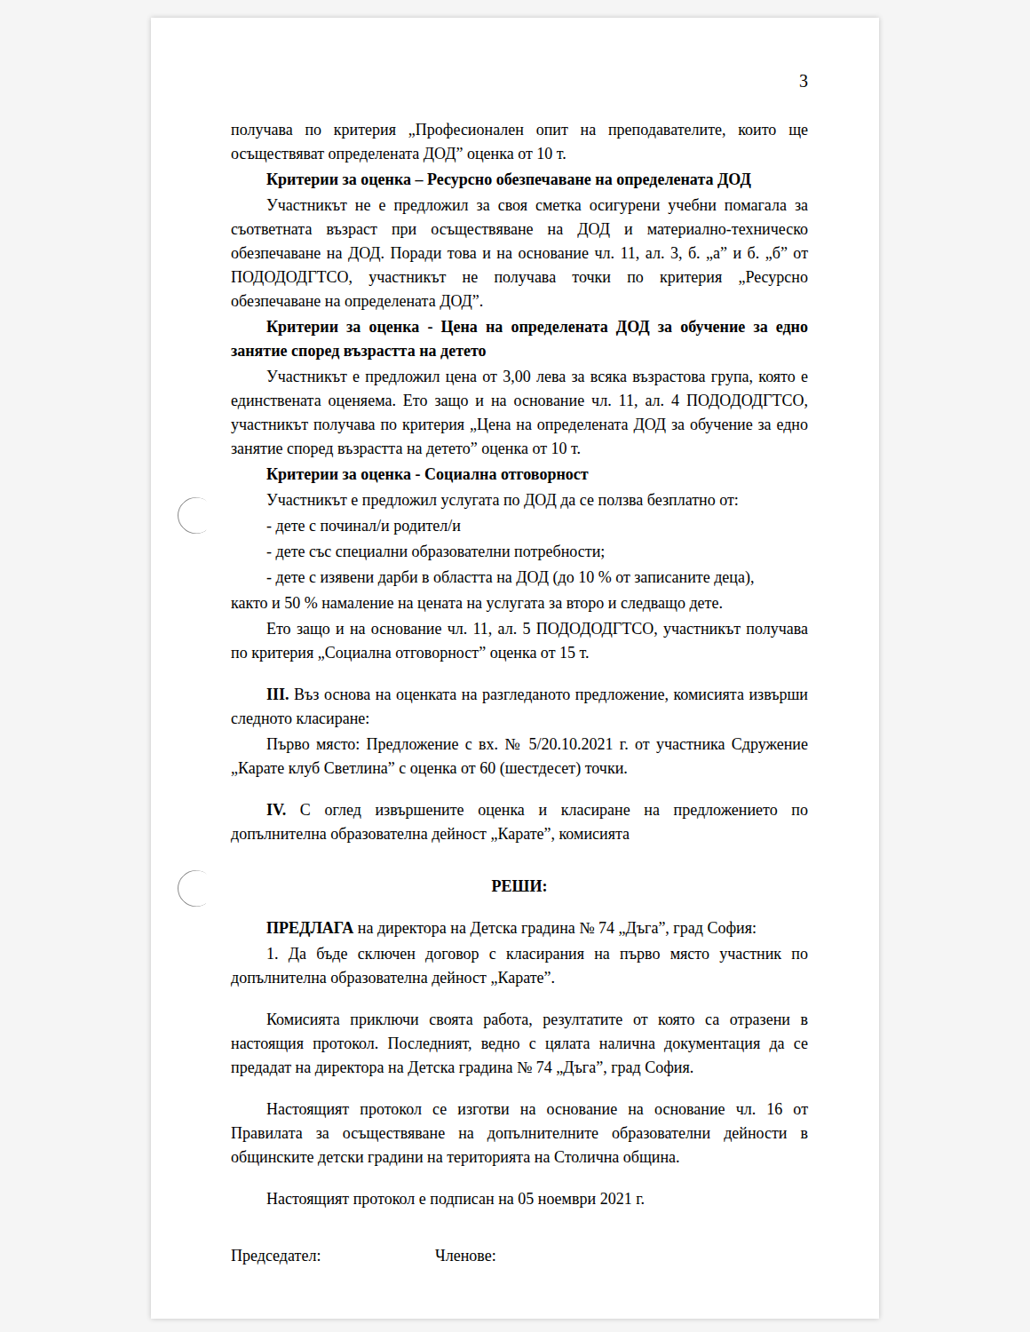3
получава по критерия „Професионален опит на преподавателите, които ще осъществяват определената ДОД” оценка от 10 т.
Критерии за оценка – Ресурсно обезпечаване на определената ДОД
Участникът не е предложил за своя сметка осигурени учебни помагала за съответната възраст при осъществяване на ДОД и материално-техническо обезпечаване на ДОД. Поради това и на основание чл. 11, ал. 3, б. „а” и б. „б” от ПОДОДОДГТСО, участникът не получава точки по критерия „Ресурсно обезпечаване на определената ДОД”.
Критерии за оценка - Цена на определената ДОД за обучение за едно занятие според възрастта на детето
Участникът е предложил цена от 3,00 лева за всяка възрастова група, която е единствената оценяема. Ето защо и на основание чл. 11, ал. 4 ПОДОДОДГТСО, участникът получава по критерия „Цена на определената ДОД за обучение за едно занятие според възрастта на детето” оценка от 10 т.
Критерии за оценка - Социална отговорност
Участникът е предложил услугата по ДОД да се ползва безплатно от:
- дете с починал/и родител/и
- дете със специални образователни потребности;
- дете с изявени дарби в областта на ДОД (до 10 % от записаните деца),
както и 50 % намаление на цената на услугата за второ и следващо дете.
Ето защо и на основание чл. 11, ал. 5 ПОДОДОДГТСО, участникът получава по критерия „Социална отговорност” оценка от 15 т.
III. Въз основа на оценката на разгледаното предложение, комисията извърши следното класиране:
Първо място: Предложение с вх. № 5/20.10.2021 г. от участника Сдружение „Карате клуб Светлина” с оценка от 60 (шестдесет) точки.
IV. С оглед извършените оценка и класиране на предложението по допълнителна образователна дейност „Карате”, комисията
РЕШИ:
ПРЕДЛАГА на директора на Детска градина № 74 „Дъга”, град София:
1. Да бъде сключен договор с класирания на първо място участник по допълнителна образователна дейност „Карате”.
Комисията приключи своята работа, резултатите от която са отразени в настоящия протокол. Последният, ведно с цялата налична документация да се предадат на директора на Детска градина № 74 „Дъга”, град София.
Настоящият протокол се изготви на основание на основание чл. 16 от Правилата за осъществяване на допълнителните образователни дейности в общинските детски градини на територията на Столична община.
Настоящият протокол е подписан на 05 ноември 2021 г.
Председател:
Членове: